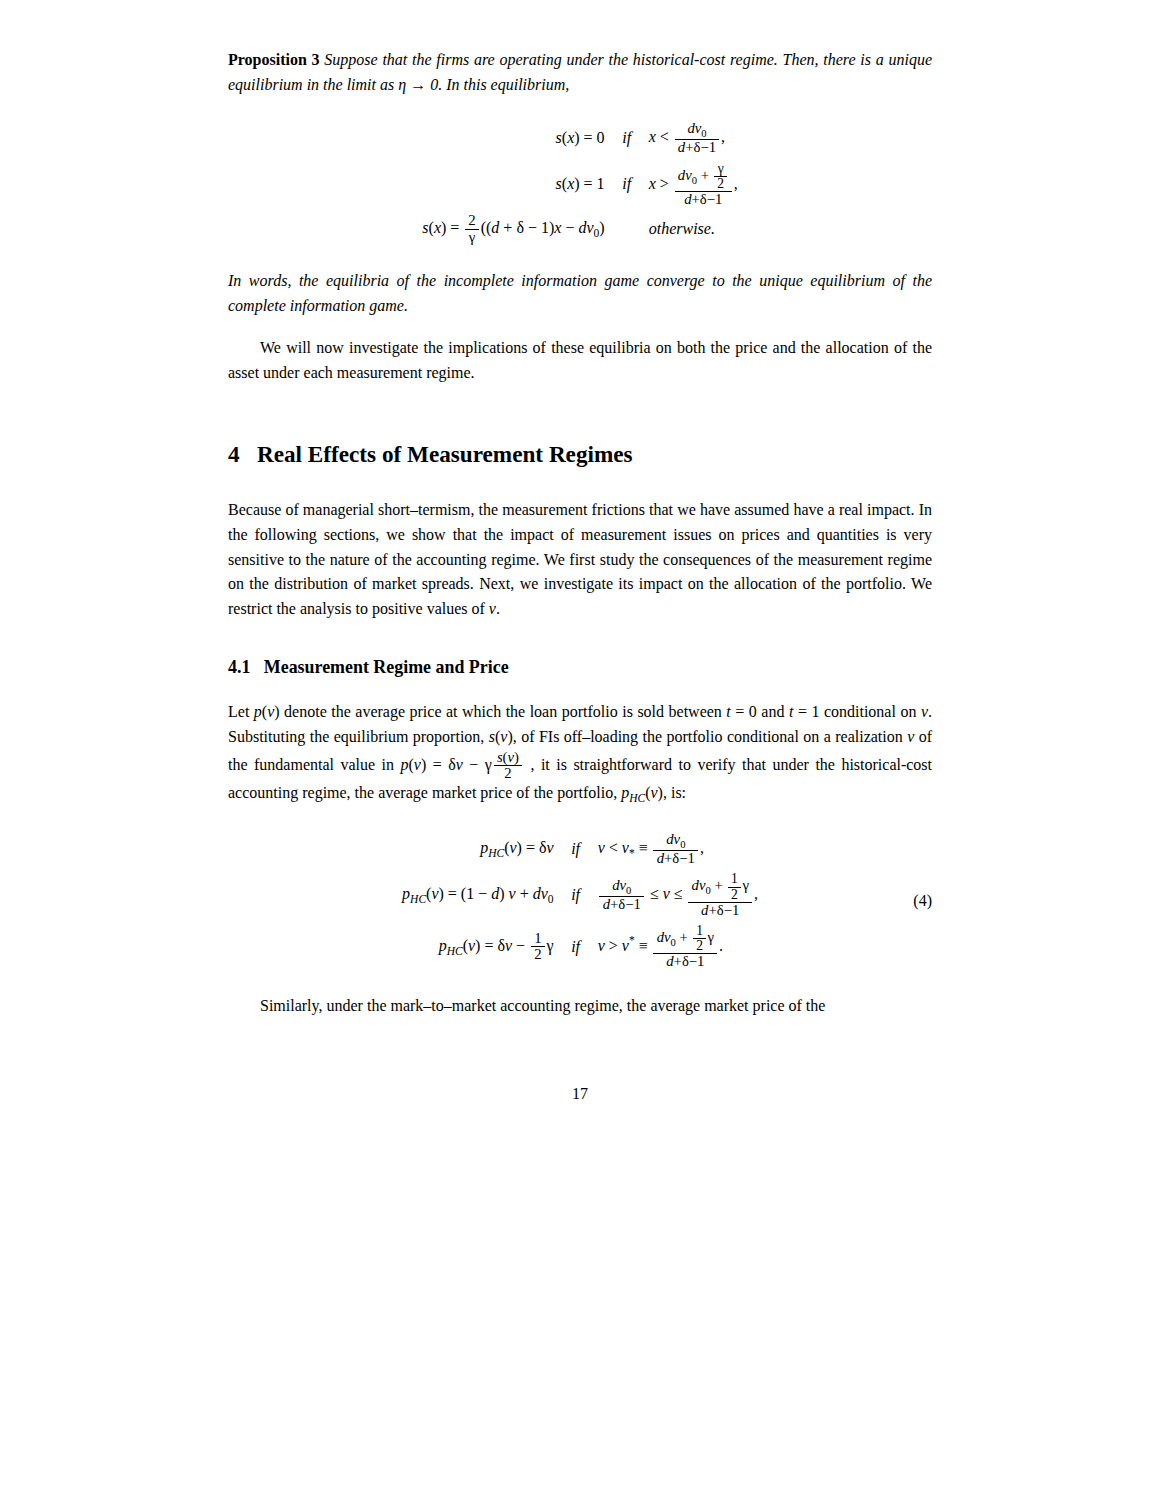Proposition 3 Suppose that the firms are operating under the historical-cost regime. Then, there is a unique equilibrium in the limit as η → 0. In this equilibrium,
| s ( x ) = 0 | if | x < dv 0 d +δ−1 , |
| s ( x ) = 1 | if | x > dv 0 + γ 2 d +δ−1 , |
| s ( x ) = 2 γ (( d + δ − 1) x − dv 0 ) | | otherwise. |
In words, the equilibria of the incomplete information game converge to the unique equilibrium of the complete information game.
We will now investigate the implications of these equilibria on both the price and the allocation of the asset under each measurement regime.
4 Real Effects of Measurement Regimes
Because of managerial short–termism, the measurement frictions that we have assumed have a real impact. In the following sections, we show that the impact of measurement issues on prices and quantities is very sensitive to the nature of the accounting regime. We first study the consequences of the measurement regime on the distribution of market spreads. Next, we investigate its impact on the allocation of the portfolio. We restrict the analysis to positive values of v.
4.1 Measurement Regime and Price
Let p(v) denote the average price at which the loan portfolio is sold between t = 0 and t = 1 conditional on v. Substituting the equilibrium proportion, s(v), of FIs off–loading the portfolio conditional on a realization v of the fundamental value in p(v) = δv − γs(v) 2 , it is straightforward to verify that under the historical-cost accounting regime, the average market price of the portfolio, pHC(v), is:
| p HC ( v ) = δ v | if | v < v * ≡ dv 0 d +δ−1 , |
| p HC ( v ) = (1 − d ) v + dv 0 | if | dv 0 d +δ−1 ≤ v ≤ dv 0 + 1 2 γ d +δ−1 , |
| p HC ( v ) = δ v − 1 2 γ | if | v > v * ≡ dv 0 + 1 2 γ d +δ−1 . |
(4)
Similarly, under the mark–to–market accounting regime, the average market price of the
17